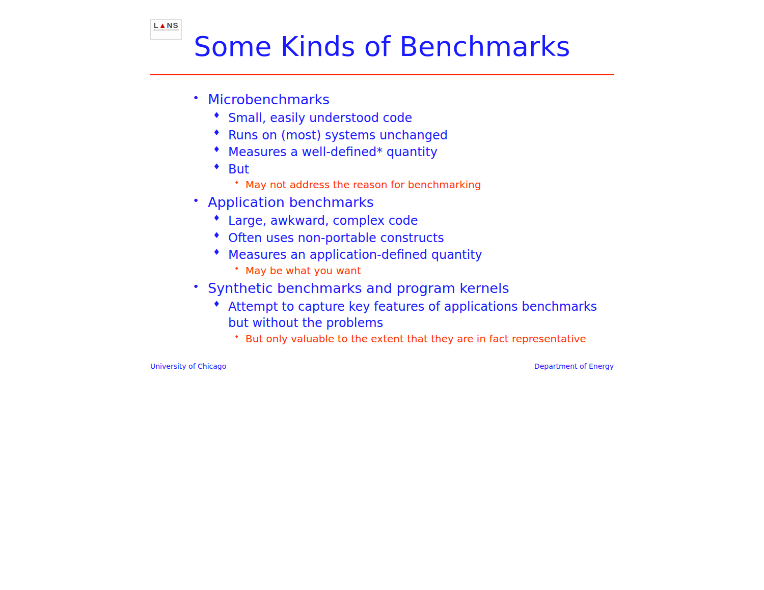L▲NSLaboratory for Advanced Numerical Software
Some Kinds of Benchmarks
Microbenchmarks
Small, easily understood code
Runs on (most) systems unchanged
Measures a well-defined* quantity
But
May not address the reason for benchmarking
Application benchmarks
Large, awkward, complex code
Often uses non-portable constructs
Measures an application-defined quantity
May be what you want
Synthetic benchmarks and program kernels
Attempt to capture key features of applications benchmarks but without the problems
But only valuable to the extent that they are in fact representative
University of Chicago Department of Energy